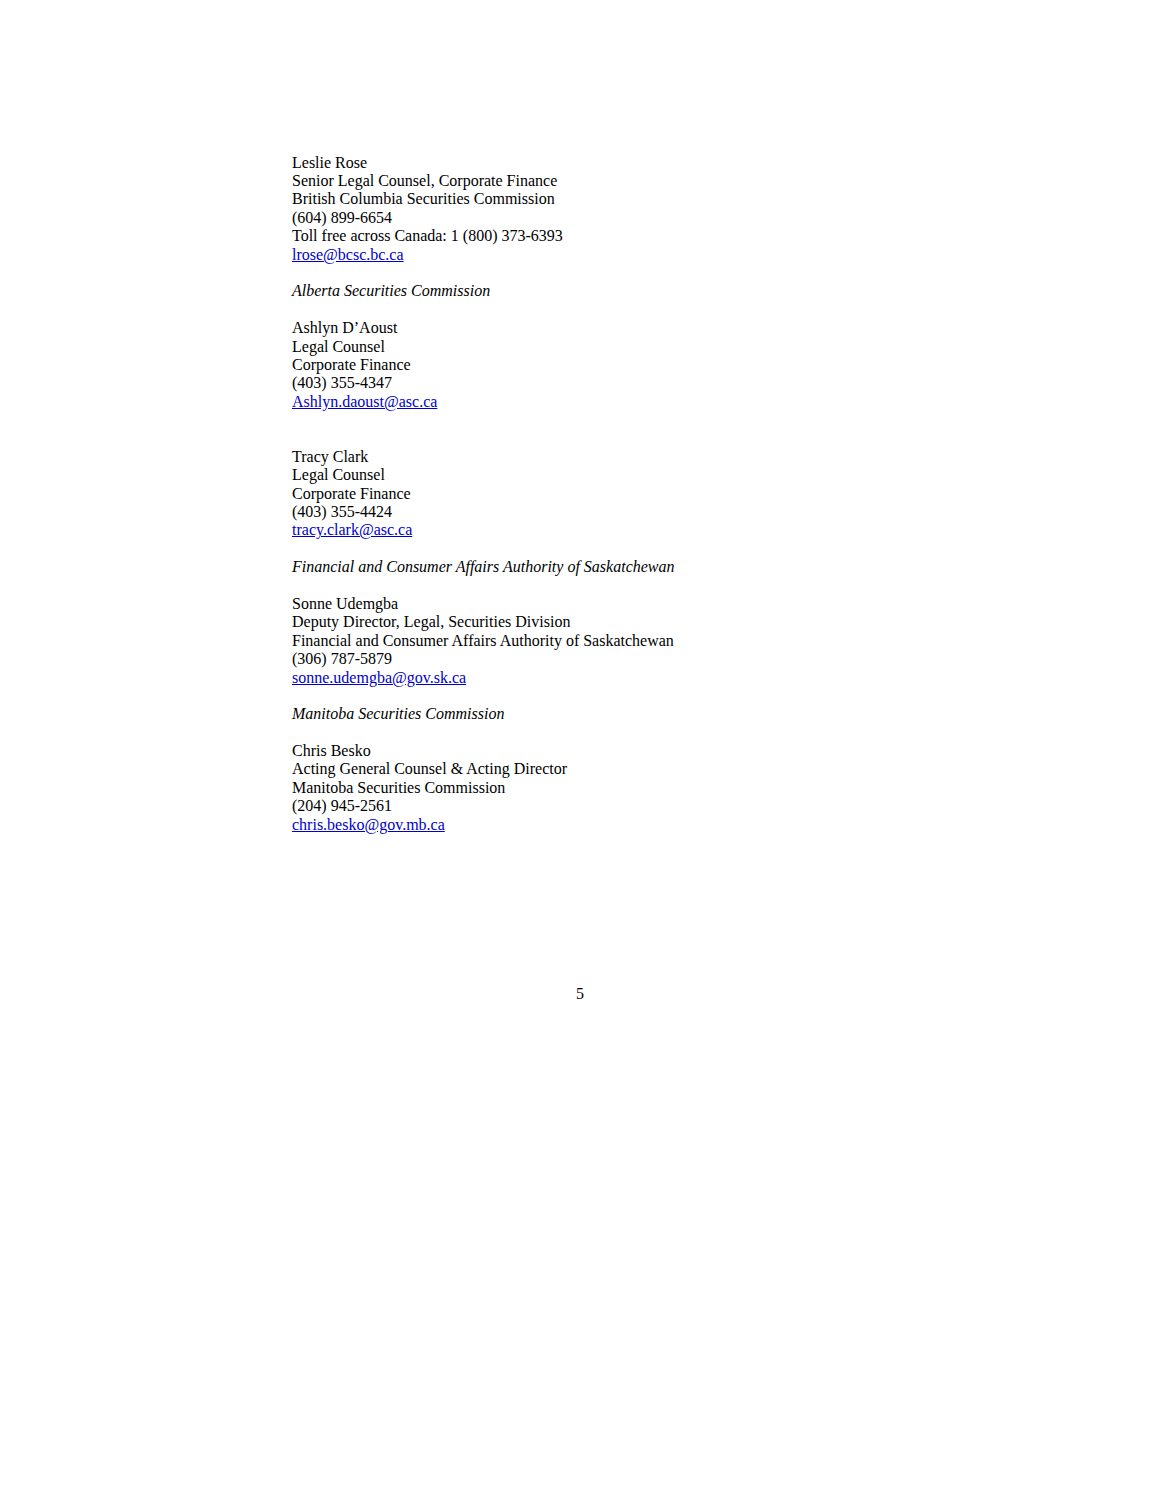Leslie Rose
Senior Legal Counsel, Corporate Finance
British Columbia Securities Commission
(604) 899-6654
Toll free across Canada: 1 (800) 373-6393
lrose@bcsc.bc.ca
Alberta Securities Commission
Ashlyn D’Aoust
Legal Counsel
Corporate Finance
(403) 355-4347
Ashlyn.daoust@asc.ca
Tracy Clark
Legal Counsel
Corporate Finance
(403) 355-4424
tracy.clark@asc.ca
Financial and Consumer Affairs Authority of Saskatchewan
Sonne Udemgba
Deputy Director, Legal, Securities Division
Financial and Consumer Affairs Authority of Saskatchewan
(306) 787-5879
sonne.udemgba@gov.sk.ca
Manitoba Securities Commission
Chris Besko
Acting General Counsel & Acting Director
Manitoba Securities Commission
(204) 945-2561
chris.besko@gov.mb.ca
5